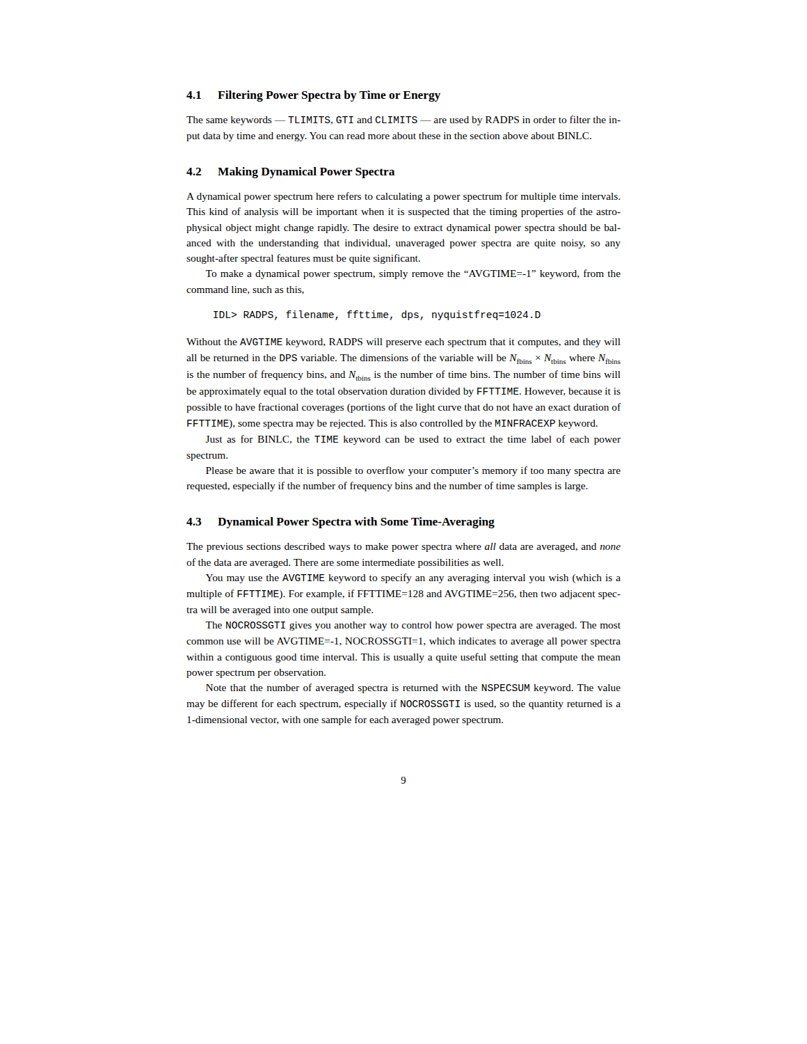4.1 Filtering Power Spectra by Time or Energy
The same keywords — TLIMITS, GTI and CLIMITS — are used by RADPS in order to filter the input data by time and energy. You can read more about these in the section above about BINLC.
4.2 Making Dynamical Power Spectra
A dynamical power spectrum here refers to calculating a power spectrum for multiple time intervals. This kind of analysis will be important when it is suspected that the timing properties of the astrophysical object might change rapidly. The desire to extract dynamical power spectra should be balanced with the understanding that individual, unaveraged power spectra are quite noisy, so any sought-after spectral features must be quite significant.
To make a dynamical power spectrum, simply remove the “AVGTIME=-1” keyword, from the command line, such as this,
IDL> RADPS, filename, ffttime, dps, nyquistfreq=1024.D
Without the AVGTIME keyword, RADPS will preserve each spectrum that it computes, and they will all be returned in the DPS variable. The dimensions of the variable will be Nfbins × Ntbins where Nfbins is the number of frequency bins, and Ntbins is the number of time bins. The number of time bins will be approximately equal to the total observation duration divided by FFTTIME. However, because it is possible to have fractional coverages (portions of the light curve that do not have an exact duration of FFTTIME), some spectra may be rejected. This is also controlled by the MINFRACEXP keyword.
Just as for BINLC, the TIME keyword can be used to extract the time label of each power spectrum.
Please be aware that it is possible to overflow your computer’s memory if too many spectra are requested, especially if the number of frequency bins and the number of time samples is large.
4.3 Dynamical Power Spectra with Some Time-Averaging
The previous sections described ways to make power spectra where all data are averaged, and none of the data are averaged. There are some intermediate possibilities as well.
You may use the AVGTIME keyword to specify an any averaging interval you wish (which is a multiple of FFTTIME). For example, if FFTTIME=128 and AVGTIME=256, then two adjacent spectra will be averaged into one output sample.
The NOCROSSGTI gives you another way to control how power spectra are averaged. The most common use will be AVGTIME=-1, NOCROSSGTI=1, which indicates to average all power spectra within a contiguous good time interval. This is usually a quite useful setting that compute the mean power spectrum per observation.
Note that the number of averaged spectra is returned with the NSPECSUM keyword. The value may be different for each spectrum, especially if NOCROSSGTI is used, so the quantity returned is a 1-dimensional vector, with one sample for each averaged power spectrum.
9